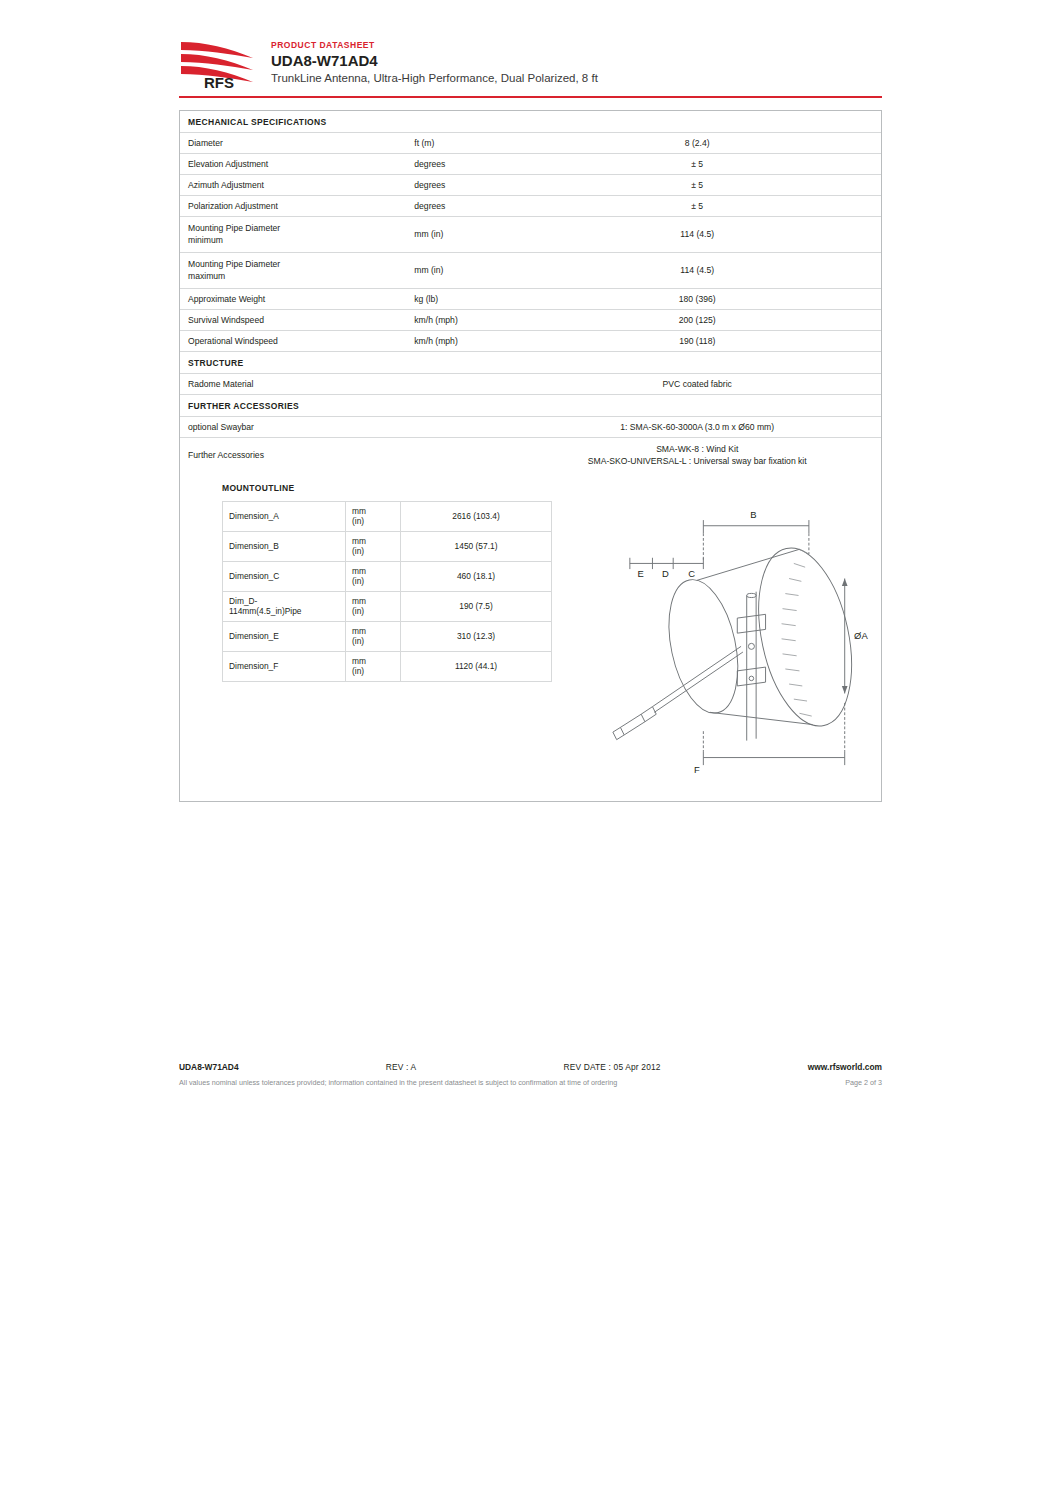RFS
PRODUCT DATASHEET
UDA8-W71AD4
TrunkLine Antenna, Ultra-High Performance, Dual Polarized, 8 ft
MECHANICAL SPECIFICATIONS
| Diameter | ft (m) | 8 (2.4) |
| Elevation Adjustment | degrees | ± 5 |
| Azimuth Adjustment | degrees | ± 5 |
| Polarization Adjustment | degrees | ± 5 |
| Mounting Pipe Diameter minimum | mm (in) | 114 (4.5) |
| Mounting Pipe Diameter maximum | mm (in) | 114 (4.5) |
| Approximate Weight | kg (lb) | 180 (396) |
| Survival Windspeed | km/h (mph) | 200 (125) |
| Operational Windspeed | km/h (mph) | 190 (118) |
STRUCTURE
| Radome Material | | PVC coated fabric |
FURTHER ACCESSORIES
| optional Swaybar | | 1: SMA-SK-60-3000A (3.0 m x Ø60 mm) |
| Further Accessories | | SMA-WK-8 : Wind Kit SMA-SKO-UNIVERSAL-L : Universal sway bar fixation kit |
MOUNTOUTLINE
| Dimension_A | mm (in) | 2616 (103.4) |
| Dimension_B | mm (in) | 1450 (57.1) |
| Dimension_C | mm (in) | 460 (18.1) |
| Dim_D- 114mm(4.5_in)Pipe | mm (in) | 190 (7.5) |
| Dimension_E | mm (in) | 310 (12.3) |
| Dimension_F | mm (in) | 1120 (44.1) |
B C D E ØA F
UDA8-W71AD4 REV : A REV DATE : 05 Apr 2012 www.rfsworld.com
All values nominal unless tolerances provided; information contained in the present datasheet is subject to confirmation at time of ordering
Page 2 of 3